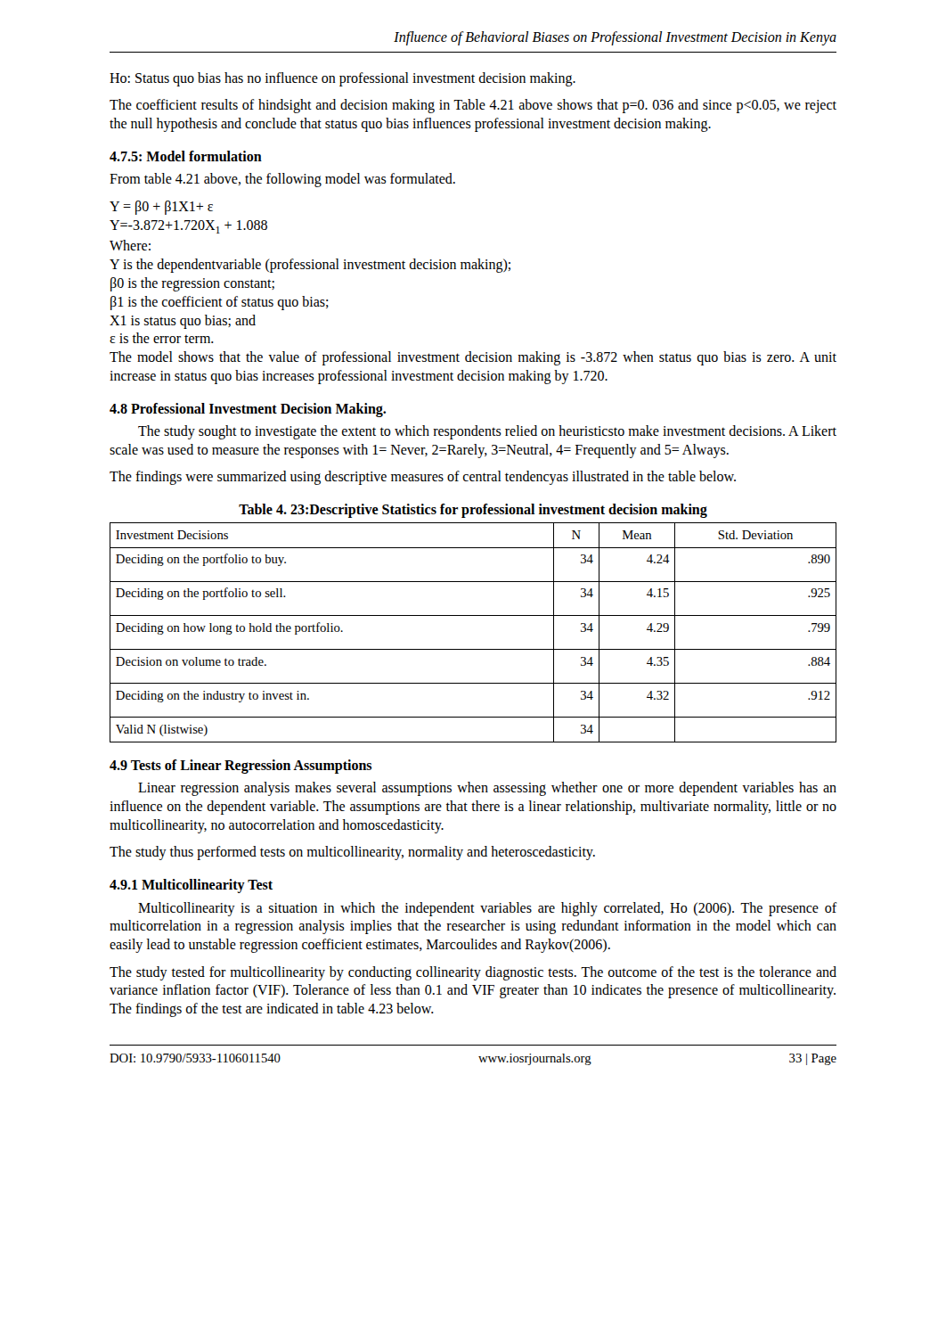Influence of Behavioral Biases on Professional Investment Decision in Kenya
Ho: Status quo bias has no influence on professional investment decision making.
The coefficient results of hindsight and decision making in Table 4.21 above shows that p=0. 036 and since p<0.05, we reject the null hypothesis and conclude that status quo bias influences professional investment decision making.
4.7.5: Model formulation
From table 4.21 above, the following model was formulated.
Y = β0 + β1X1+ ε
Y=-3.872+1.720X1 + 1.088
Where:
Y is the dependentvariable (professional investment decision making);
β0 is the regression constant;
β1 is the coefficient of status quo bias;
X1 is status quo bias; and
ε is the error term.
The model shows that the value of professional investment decision making is -3.872 when status quo bias is zero. A unit increase in status quo bias increases professional investment decision making by 1.720.
4.8 Professional Investment Decision Making.
The study sought to investigate the extent to which respondents relied on heuristicsto make investment decisions. A Likert scale was used to measure the responses with 1= Never, 2=Rarely, 3=Neutral, 4= Frequently and 5= Always.
The findings were summarized using descriptive measures of central tendencyas illustrated in the table below.
Table 4. 23:Descriptive Statistics for professional investment decision making
| Investment Decisions | N | Mean | Std. Deviation |
| --- | --- | --- | --- |
| Deciding on the portfolio to buy. | 34 | 4.24 | .890 |
| Deciding on the portfolio to sell. | 34 | 4.15 | .925 |
| Deciding on how long to hold the portfolio. | 34 | 4.29 | .799 |
| Decision on volume to trade. | 34 | 4.35 | .884 |
| Deciding on the industry to invest in. | 34 | 4.32 | .912 |
| Valid N (listwise) | 34 | | |
4.9 Tests of Linear Regression Assumptions
Linear regression analysis makes several assumptions when assessing whether one or more dependent variables has an influence on the dependent variable. The assumptions are that there is a linear relationship, multivariate normality, little or no multicollinearity, no autocorrelation and homoscedasticity.
The study thus performed tests on multicollinearity, normality and heteroscedasticity.
4.9.1 Multicollinearity Test
Multicollinearity is a situation in which the independent variables are highly correlated, Ho (2006). The presence of multicorrelation in a regression analysis implies that the researcher is using redundant information in the model which can easily lead to unstable regression coefficient estimates, Marcoulides and Raykov(2006).
The study tested for multicollinearity by conducting collinearity diagnostic tests. The outcome of the test is the tolerance and variance inflation factor (VIF). Tolerance of less than 0.1 and VIF greater than 10 indicates the presence of multicollinearity. The findings of the test are indicated in table 4.23 below.
DOI: 10.9790/5933-1106011540 www.iosrjournals.org 33 | Page